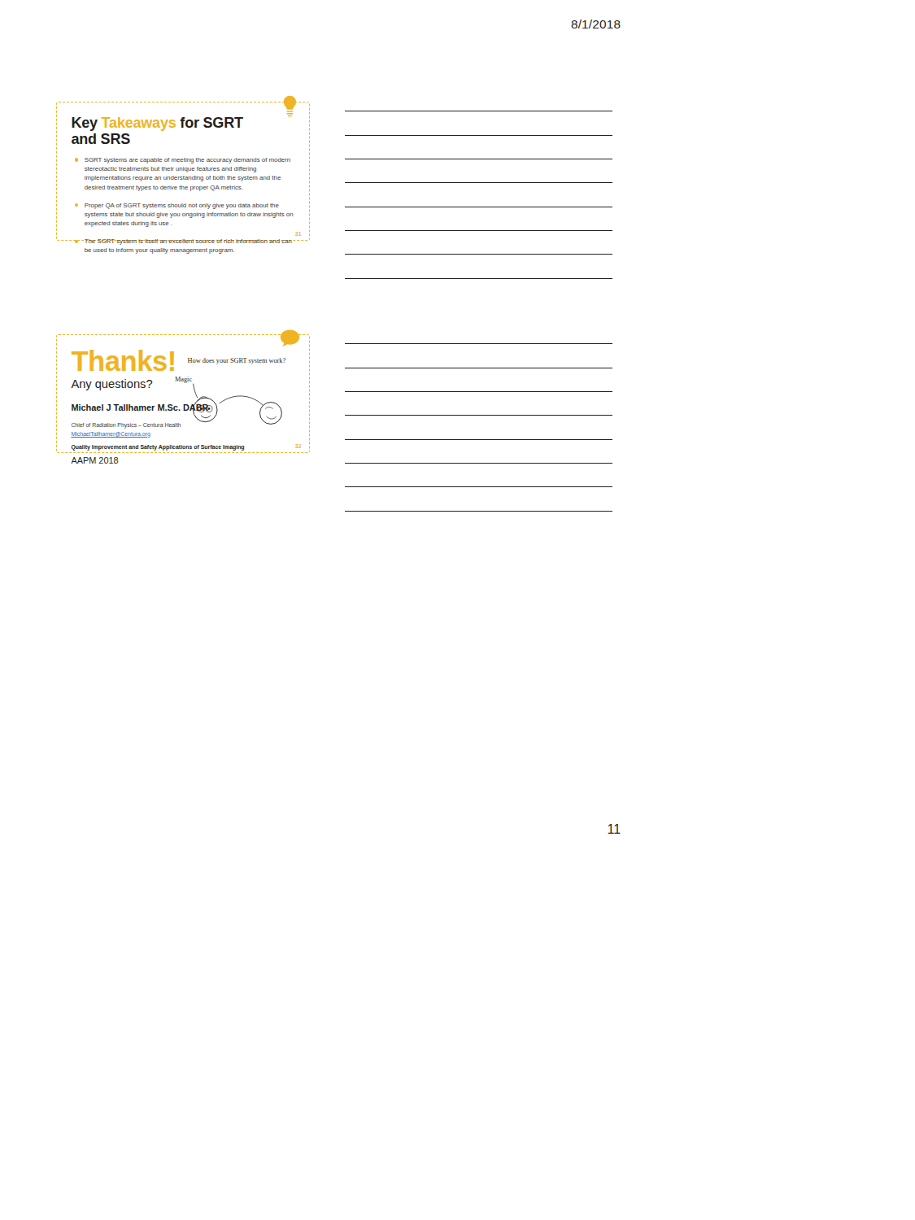8/1/2018
Key Takeaways for SGRT and SRS
SGRT systems are capable of meeting the accuracy demands of modern stereotactic treatments but their unique features and differing implementations require an understanding of both the system and the desired treatment types to derive the proper QA metrics.
Proper QA of SGRT systems should not only give you data about the systems state but should give you ongoing information to draw insights on expected states during its use .
The SGRT system is itself an excellent source of rich information and can be used to inform your quality management program.
31
Thanks!
Any questions?
How does your SGRT system work?
Magic
Michael J Tallhamer M.Sc. DABR
Chief of Radiation Physics – Centura Health
MichaelTallhamer@Centura.org
Quality Improvement and Safety Applications of Surface Imaging
AAPM 2018
32
11